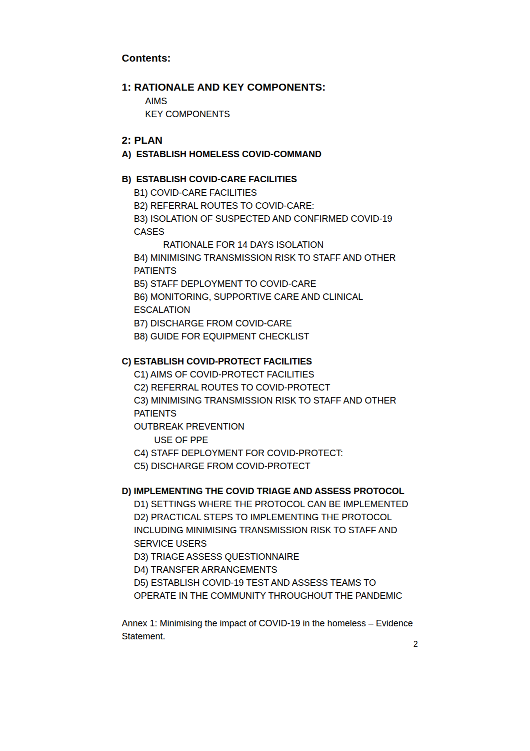Contents:
1: RATIONALE AND KEY COMPONENTS:
AIMS
KEY COMPONENTS
2: PLAN
A) ESTABLISH HOMELESS COVID-COMMAND
B) ESTABLISH COVID-CARE FACILITIES
B1) COVID-CARE FACILITIES
B2) REFERRAL ROUTES TO COVID-CARE:
B3) ISOLATION OF SUSPECTED AND CONFIRMED COVID-19 CASES
RATIONALE FOR 14 DAYS ISOLATION
B4) MINIMISING TRANSMISSION RISK TO STAFF AND OTHER PATIENTS
B5) STAFF DEPLOYMENT TO COVID-CARE
B6) MONITORING, SUPPORTIVE CARE AND CLINICAL ESCALATION
B7) DISCHARGE FROM COVID-CARE
B8) GUIDE FOR EQUIPMENT CHECKLIST
C) ESTABLISH COVID-PROTECT FACILITIES
C1) AIMS OF COVID-PROTECT FACILITIES
C2) REFERRAL ROUTES TO COVID-PROTECT
C3) MINIMISING TRANSMISSION RISK TO STAFF AND OTHER PATIENTS
OUTBREAK PREVENTION
USE OF PPE
C4) STAFF DEPLOYMENT FOR COVID-PROTECT:
C5) DISCHARGE FROM COVID-PROTECT
D) IMPLEMENTING THE COVID TRIAGE AND ASSESS PROTOCOL
D1) SETTINGS WHERE THE PROTOCOL CAN BE IMPLEMENTED
D2) PRACTICAL STEPS TO IMPLEMENTING THE PROTOCOL INCLUDING MINIMISING TRANSMISSION RISK TO STAFF AND SERVICE USERS
D3) TRIAGE ASSESS QUESTIONNAIRE
D4) TRANSFER ARRANGEMENTS
D5) ESTABLISH COVID-19 TEST AND ASSESS TEAMS TO OPERATE IN THE COMMUNITY THROUGHOUT THE PANDEMIC
Annex 1: Minimising the impact of COVID-19 in the homeless – Evidence Statement.
2